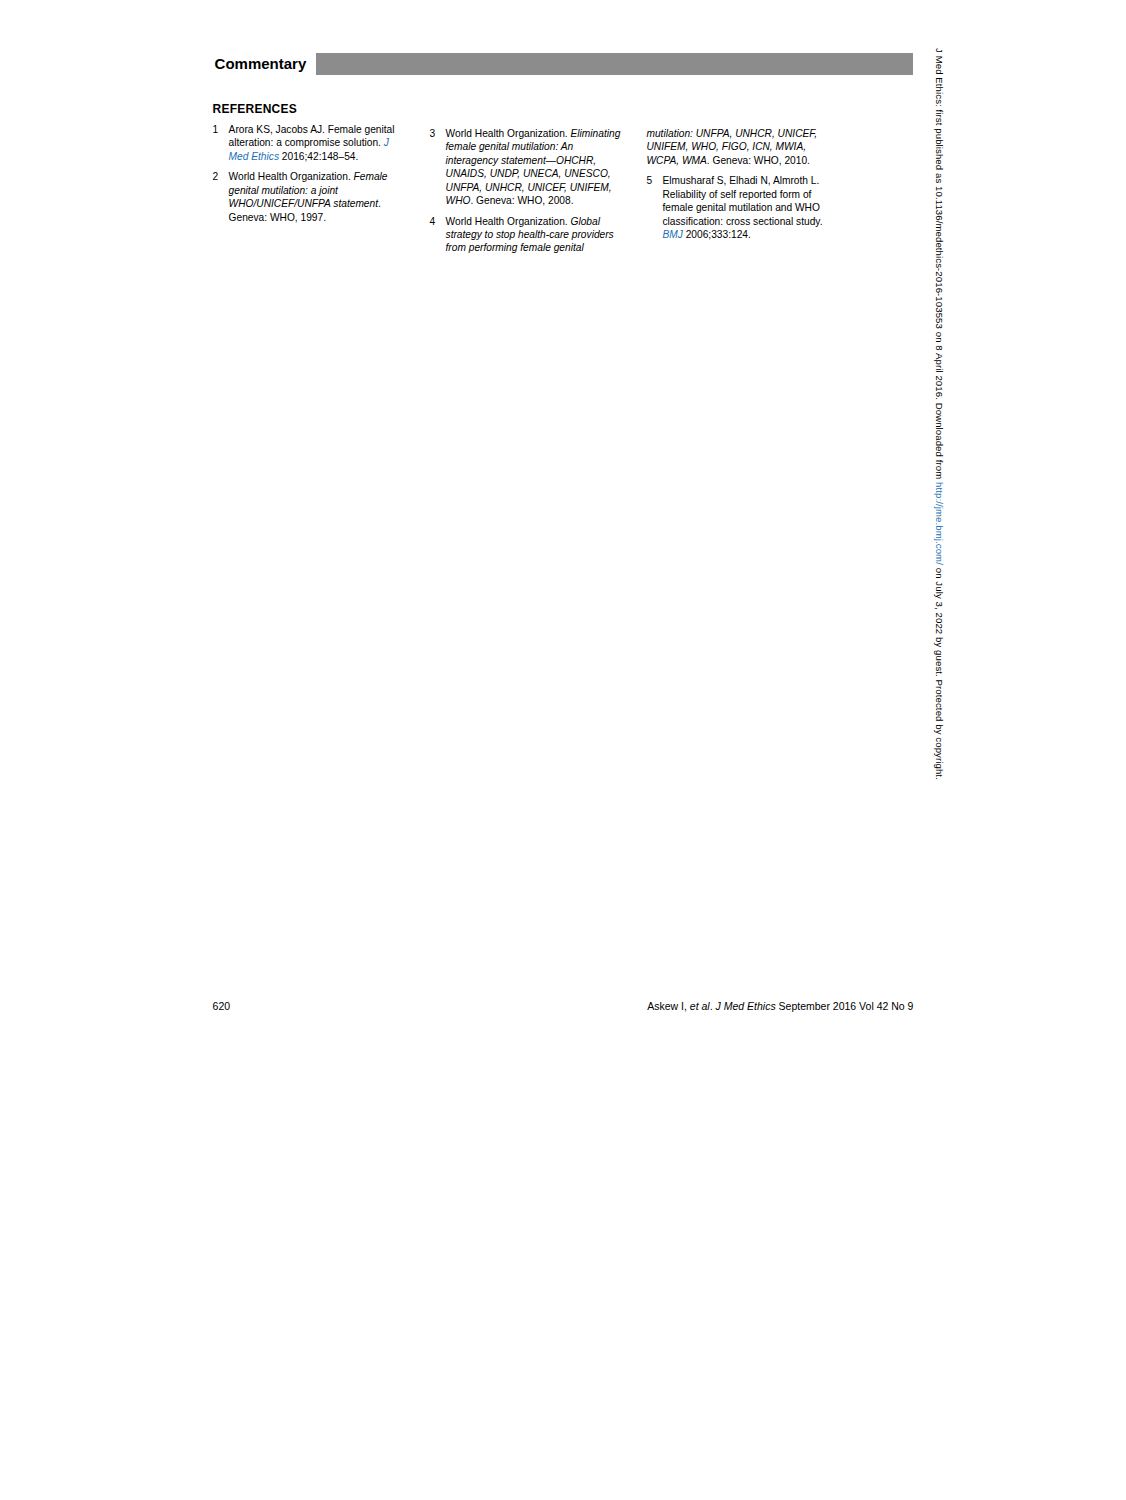Commentary
References
1 Arora KS, Jacobs AJ. Female genital alteration: a compromise solution. J Med Ethics 2016;42:148–54.
2 World Health Organization. Female genital mutilation: a joint WHO/UNICEF/UNFPA statement. Geneva: WHO, 1997.
3 World Health Organization. Eliminating female genital mutilation: An interagency statement—OHCHR, UNAIDS, UNDP, UNECA, UNESCO, UNFPA, UNHCR, UNICEF, UNIFEM, WHO. Geneva: WHO, 2008.
4 World Health Organization. Global strategy to stop health-care providers from performing female genital
mutilation: UNFPA, UNHCR, UNICEF, UNIFEM, WHO, FIGO, ICN, MWIA, WCPA, WMA. Geneva: WHO, 2010.
5 Elmusharaf S, Elhadi N, Almroth L. Reliability of self reported form of female genital mutilation and WHO classification: cross sectional study. BMJ 2006;333:124.
J Med Ethics: first published as 10.1136/medethics-2016-103553 on 8 April 2016. Downloaded from http://jme.bmj.com/ on July 3, 2022 by guest. Protected by copyright.
620 Askew I, et al. J Med Ethics September 2016 Vol 42 No 9